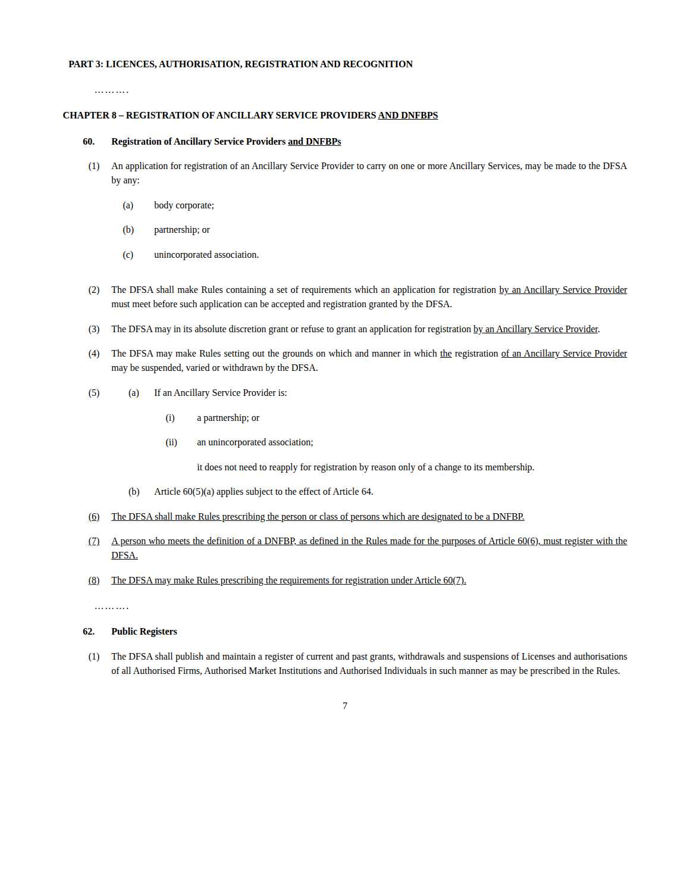PART 3: LICENCES, AUTHORISATION, REGISTRATION AND RECOGNITION
……….
CHAPTER 8 – REGISTRATION OF ANCILLARY SERVICE PROVIDERS AND DNFBPS
60.
Registration of Ancillary Service Providers and DNFBPs
(1)
An application for registration of an Ancillary Service Provider to carry on one or more Ancillary Services, may be made to the DFSA by any:
(a)
body corporate;
(b)
partnership; or
(c)
unincorporated association.
(2)
The DFSA shall make Rules containing a set of requirements which an application for registration by an Ancillary Service Provider must meet before such application can be accepted and registration granted by the DFSA.
(3)
The DFSA may in its absolute discretion grant or refuse to grant an application for registration by an Ancillary Service Provider.
(4)
The DFSA may make Rules setting out the grounds on which and manner in which the registration of an Ancillary Service Provider may be suspended, varied or withdrawn by the DFSA.
(5)
(a)
If an Ancillary Service Provider is:
(i)
a partnership; or
(ii)
an unincorporated association;
it does not need to reapply for registration by reason only of a change to its membership.
(b)
Article 60(5)(a) applies subject to the effect of Article 64.
(6)
The DFSA shall make Rules prescribing the person or class of persons which are designated to be a DNFBP.
(7)
A person who meets the definition of a DNFBP, as defined in the Rules made for the purposes of Article 60(6), must register with the DFSA.
(8)
The DFSA may make Rules prescribing the requirements for registration under Article 60(7).
……….
62.
Public Registers
(1)
The DFSA shall publish and maintain a register of current and past grants, withdrawals and suspensions of Licenses and authorisations of all Authorised Firms, Authorised Market Institutions and Authorised Individuals in such manner as may be prescribed in the Rules.
7